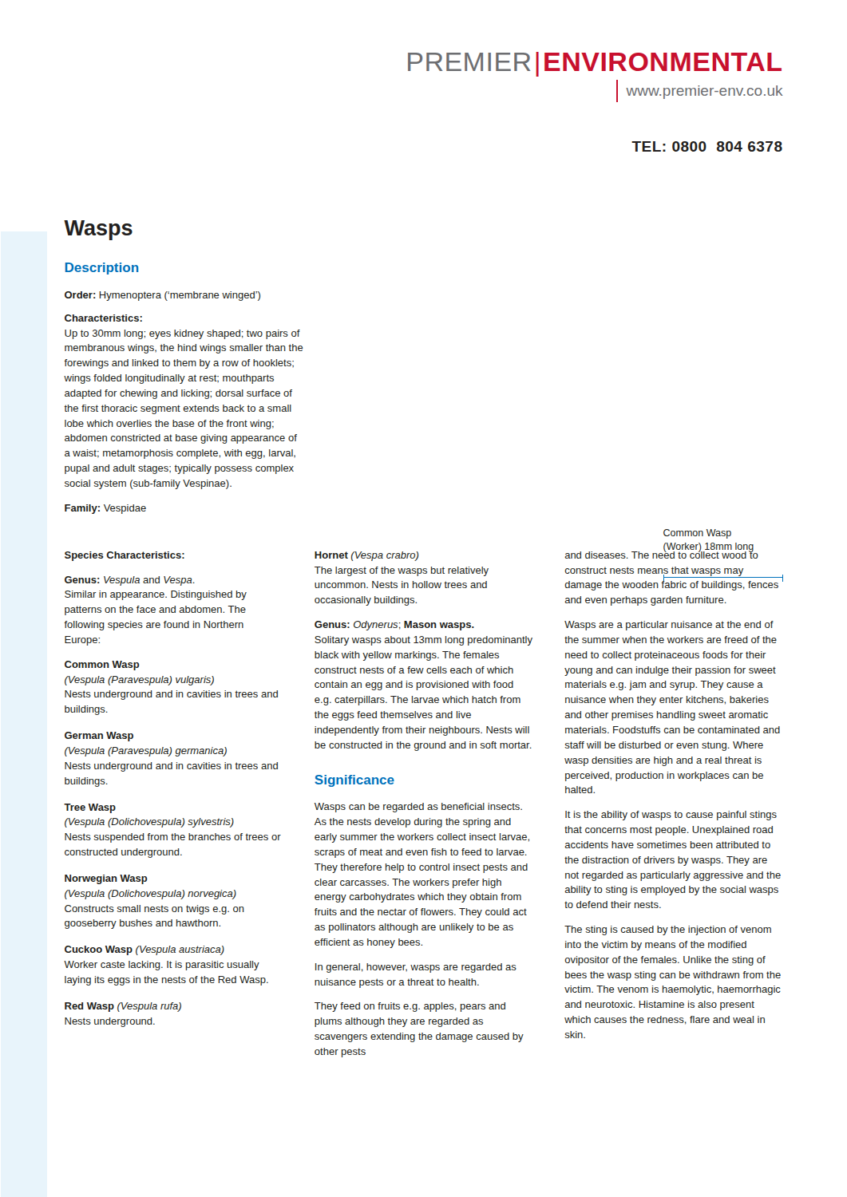PREMIER|ENVIRONMENTAL
www.premier-env.co.uk
TEL: 0800 804 6378
Wasps
Common Wasp
(Worker) 18mm long
Description
Order: Hymenoptera (‘membrane winged’)
Characteristics:
Up to 30mm long; eyes kidney shaped; two pairs of membranous wings, the hind wings smaller than the forewings and linked to them by a row of hooklets; wings folded longitudinally at rest; mouthparts adapted for chewing and licking; dorsal surface of the first thoracic segment extends back to a small lobe which overlies the base of the front wing; abdomen constricted at base giving appearance of a waist; metamorphosis complete, with egg, larval, pupal and adult stages; typically possess complex social system (sub-family Vespinae).
Family: Vespidae
Species Characteristics:
Genus: Vespula and Vespa.
Similar in appearance. Distinguished by patterns on the face and abdomen. The following species are found in Northern Europe:
Common Wasp
(Vespula (Paravespula) vulgaris)
Nests underground and in cavities in trees and buildings.
German Wasp
(Vespula (Paravespula) germanica)
Nests underground and in cavities in trees and buildings.
Tree Wasp
(Vespula (Dolichovespula) sylvestris)
Nests suspended from the branches of trees or constructed underground.
Norwegian Wasp
(Vespula (Dolichovespula) norvegica)
Constructs small nests on twigs e.g. on gooseberry bushes and hawthorn.
Cuckoo Wasp (Vespula austriaca)
Worker caste lacking. It is parasitic usually laying its eggs in the nests of the Red Wasp.
Red Wasp (Vespula rufa)
Nests underground.
Hornet (Vespa crabro)
The largest of the wasps but relatively uncommon. Nests in hollow trees and occasionally buildings.
Genus: Odynerus; Mason wasps.
Solitary wasps about 13mm long predominantly black with yellow markings. The females construct nests of a few cells each of which contain an egg and is provisioned with food e.g. caterpillars. The larvae which hatch from the eggs feed themselves and live independently from their neighbours. Nests will be constructed in the ground and in soft mortar.
Significance
Wasps can be regarded as beneficial insects. As the nests develop during the spring and early summer the workers collect insect larvae, scraps of meat and even fish to feed to larvae. They therefore help to control insect pests and clear carcasses. The workers prefer high energy carbohydrates which they obtain from fruits and the nectar of flowers. They could act as pollinators although are unlikely to be as efficient as honey bees.
In general, however, wasps are regarded as nuisance pests or a threat to health.
They feed on fruits e.g. apples, pears and plums although they are regarded as scavengers extending the damage caused by other pests
and diseases. The need to collect wood to construct nests means that wasps may damage the wooden fabric of buildings, fences and even perhaps garden furniture.
Wasps are a particular nuisance at the end of the summer when the workers are freed of the need to collect proteinaceous foods for their young and can indulge their passion for sweet materials e.g. jam and syrup. They cause a nuisance when they enter kitchens, bakeries and other premises handling sweet aromatic materials. Foodstuffs can be contaminated and staff will be disturbed or even stung. Where wasp densities are high and a real threat is perceived, production in workplaces can be halted.
It is the ability of wasps to cause painful stings that concerns most people. Unexplained road accidents have sometimes been attributed to the distraction of drivers by wasps. They are not regarded as particularly aggressive and the ability to sting is employed by the social wasps to defend their nests.
The sting is caused by the injection of venom into the victim by means of the modified ovipositor of the females. Unlike the sting of bees the wasp sting can be withdrawn from the victim. The venom is haemolytic, haemorrhagic and neurotoxic. Histamine is also present which causes the redness, flare and weal in skin.